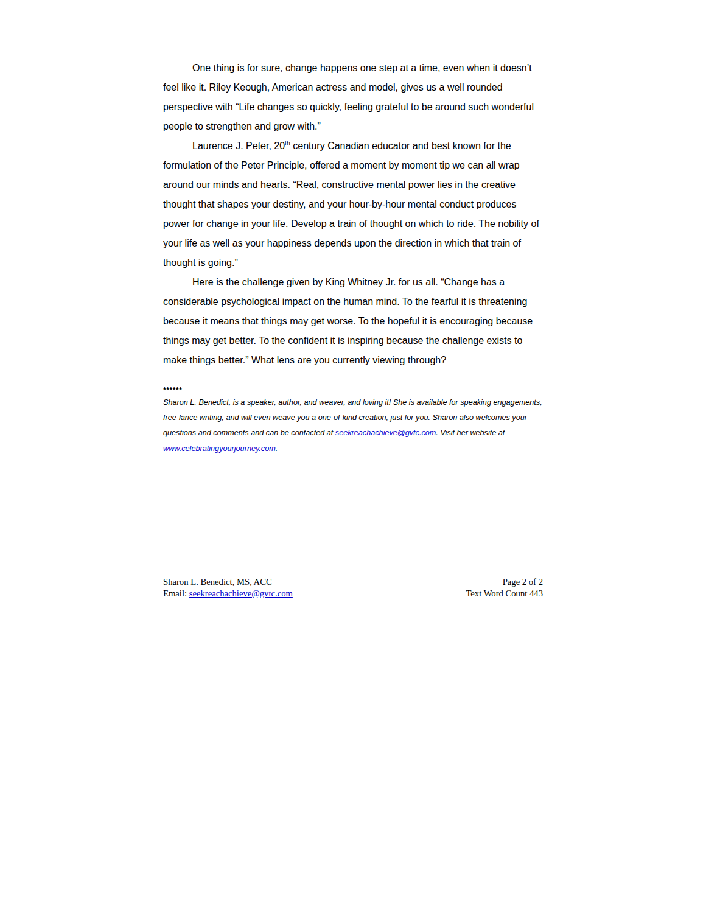One thing is for sure, change happens one step at a time, even when it doesn’t feel like it. Riley Keough, American actress and model, gives us a well rounded perspective with “Life changes so quickly, feeling grateful to be around such wonderful people to strengthen and grow with.”
Laurence J. Peter, 20th century Canadian educator and best known for the formulation of the Peter Principle, offered a moment by moment tip we can all wrap around our minds and hearts. “Real, constructive mental power lies in the creative thought that shapes your destiny, and your hour-by-hour mental conduct produces power for change in your life. Develop a train of thought on which to ride. The nobility of your life as well as your happiness depends upon the direction in which that train of thought is going.”
Here is the challenge given by King Whitney Jr. for us all. “Change has a considerable psychological impact on the human mind. To the fearful it is threatening because it means that things may get worse. To the hopeful it is encouraging because things may get better. To the confident it is inspiring because the challenge exists to make things better.” What lens are you currently viewing through?
******
Sharon L. Benedict, is a speaker, author, and weaver, and loving it! She is available for speaking engagements, free-lance writing, and will even weave you a one-of-kind creation, just for you. Sharon also welcomes your questions and comments and can be contacted at seekreachachieve@gvtc.com. Visit her website at www.celebratingyourjourney.com.
Sharon L. Benedict, MS, ACC
Page 2 of 2
Email: seekreachachieve@gvtc.com
Text Word Count 443